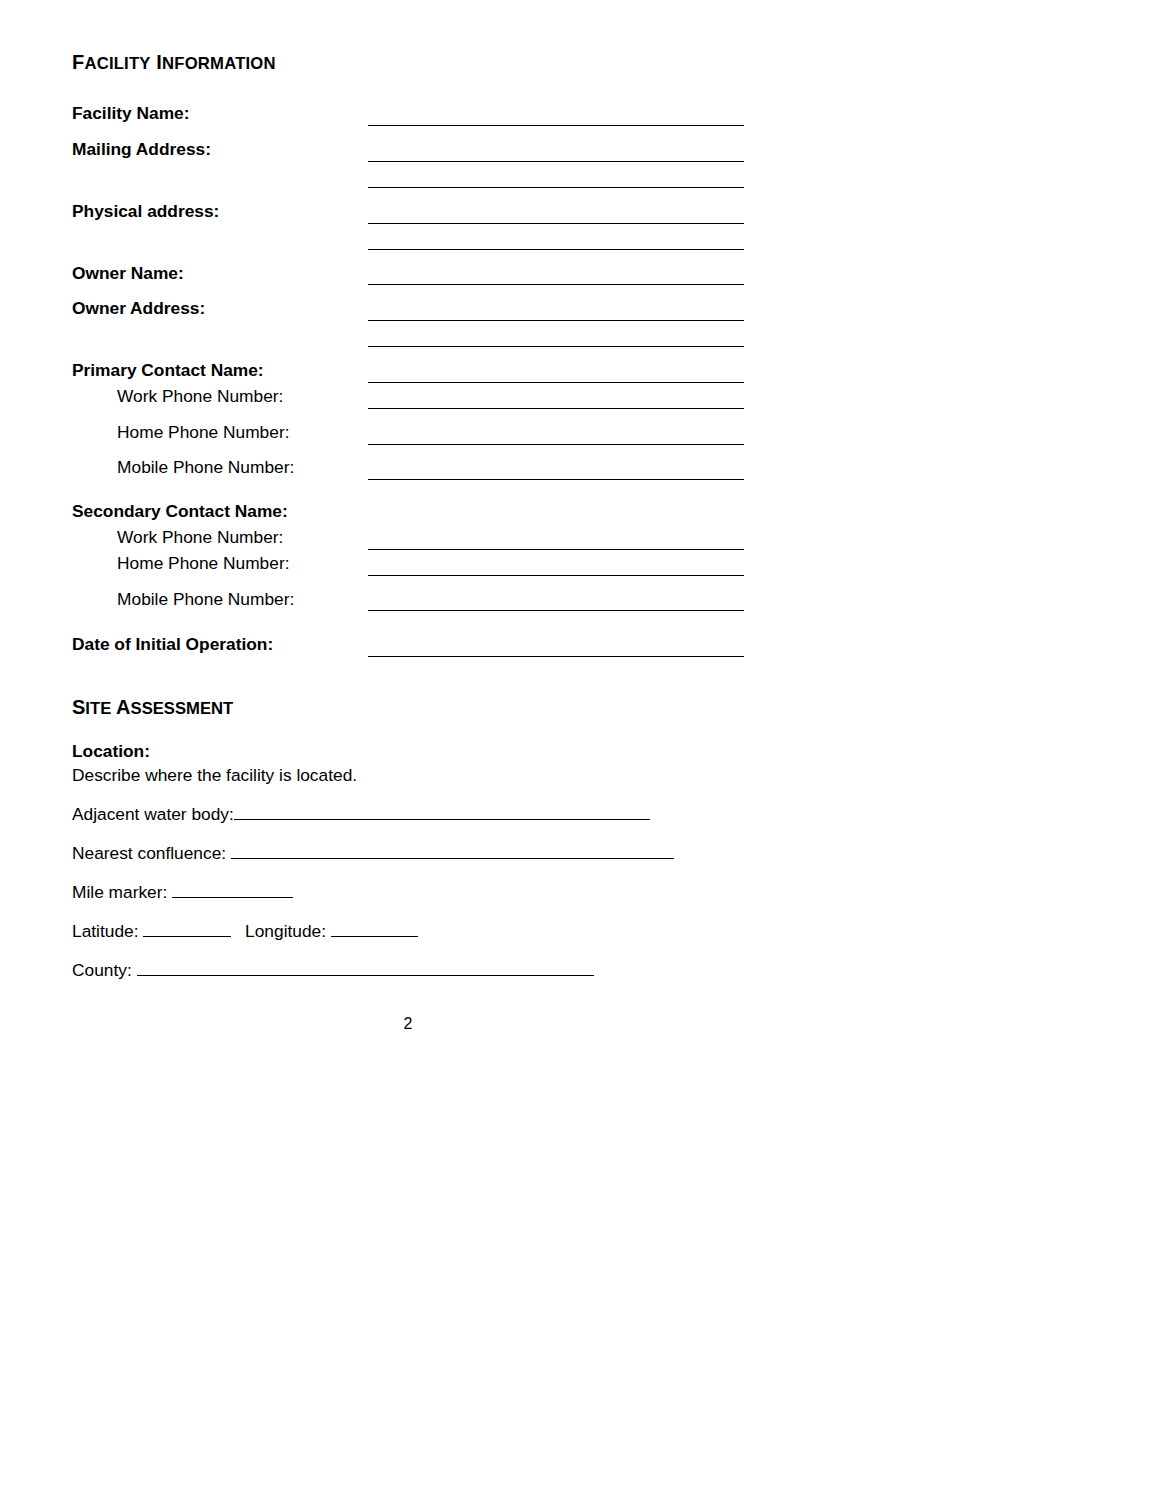FACILITY INFORMATION
| Facility Name: | |
| Mailing Address: | |
| Physical address: | |
| Owner Name: | |
| Owner Address: | |
| Primary Contact Name: | |
| Work Phone Number: | |
| Home Phone Number: | |
| Mobile Phone Number: | |
| Secondary Contact Name: | |
| Work Phone Number: | |
| Home Phone Number: | |
| Mobile Phone Number: | |
| Date of Initial Operation: | |
SITE ASSESSMENT
Location:
Describe where the facility is located.
Adjacent water body:
Nearest confluence:
Mile marker:
Latitude: Longitude:
County:
2